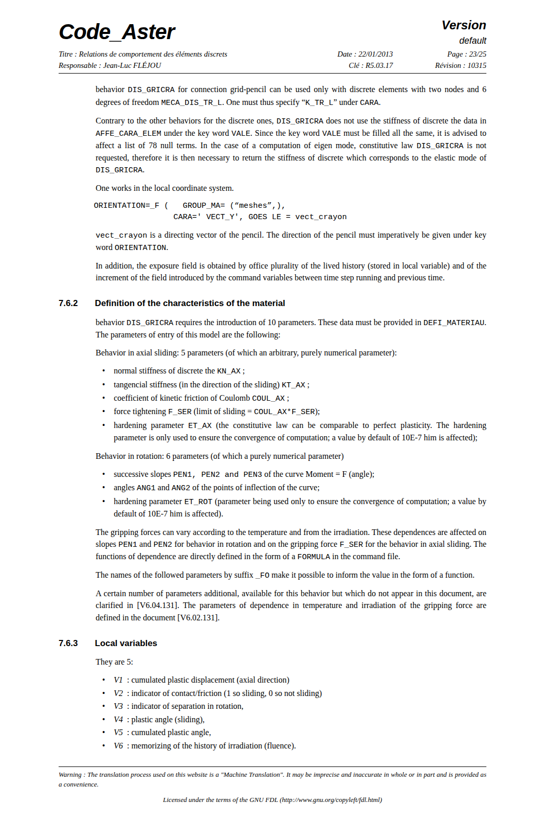Code_Aster
Version
default
| Titre : Relations de comportement des éléments discrets | Date : 22/01/2013 | Page : 23/25 |
| Responsable : Jean-Luc FLÉJOU | Clé : R5.03.17 | Révision : 10315 |
behavior DIS_GRICRA for connection grid-pencil can be used only with discrete elements with two nodes and 6 degrees of freedom MECA_DIS_TR_L. One must thus specify “K_TR_L” under CARA.
Contrary to the other behaviors for the discrete ones, DIS_GRICRA does not use the stiffness of discrete the data in AFFE_CARA_ELEM under the key word VALE. Since the key word VALE must be filled all the same, it is advised to affect a list of 78 null terms. In the case of a computation of eigen mode, constitutive law DIS_GRICRA is not requested, therefore it is then necessary to return the stiffness of discrete which corresponds to the elastic mode of DIS_GRICRA.
One works in the local coordinate system.
ORIENTATION=_F (   GROUP_MA= (“meshes”,),
                 CARA=' VECT_Y', GOES LE = vect_crayon
vect_crayon is a directing vector of the pencil. The direction of the pencil must imperatively be given under key word ORIENTATION.
In addition, the exposure field is obtained by office plurality of the lived history (stored in local variable) and of the increment of the field introduced by the command variables between time step running and previous time.
7.6.2 Definition of the characteristics of the material
behavior DIS_GRICRA requires the introduction of 10 parameters. These data must be provided in DEFI_MATERIAU. The parameters of entry of this model are the following:
Behavior in axial sliding: 5 parameters (of which an arbitrary, purely numerical parameter):
normal stiffness of discrete the KN_AX ;
tangencial stiffness (in the direction of the sliding) KT_AX ;
coefficient of kinetic friction of Coulomb COUL_AX ;
force tightening F_SER (limit of sliding = COUL_AX*F_SER);
hardening parameter ET_AX (the constitutive law can be comparable to perfect plasticity. The hardening parameter is only used to ensure the convergence of computation; a value by default of 10E-7 him is affected);
Behavior in rotation: 6 parameters (of which a purely numerical parameter)
successive slopes PEN1, PEN2 and PEN3 of the curve Moment = F (angle);
angles ANG1 and ANG2 of the points of inflection of the curve;
hardening parameter ET_ROT (parameter being used only to ensure the convergence of computation; a value by default of 10E-7 him is affected).
The gripping forces can vary according to the temperature and from the irradiation. These dependences are affected on slopes PEN1 and PEN2 for behavior in rotation and on the gripping force F_SER for the behavior in axial sliding. The functions of dependence are directly defined in the form of a FORMULA in the command file.
The names of the followed parameters by suffix _FO make it possible to inform the value in the form of a function.
A certain number of parameters additional, available for this behavior but which do not appear in this document, are clarified in [V6.04.131]. The parameters of dependence in temperature and irradiation of the gripping force are defined in the document [V6.02.131].
7.6.3 Local variables
They are 5:
V1 : cumulated plastic displacement (axial direction)
V2 : indicator of contact/friction (1 so sliding, 0 so not sliding)
V3 : indicator of separation in rotation,
V4 : plastic angle (sliding),
V5 : cumulated plastic angle,
V6 : memorizing of the history of irradiation (fluence).
Warning : The translation process used on this website is a "Machine Translation". It may be imprecise and inaccurate in whole or in part and is provided as a convenience.
Licensed under the terms of the GNU FDL (http://www.gnu.org/copyleft/fdl.html)